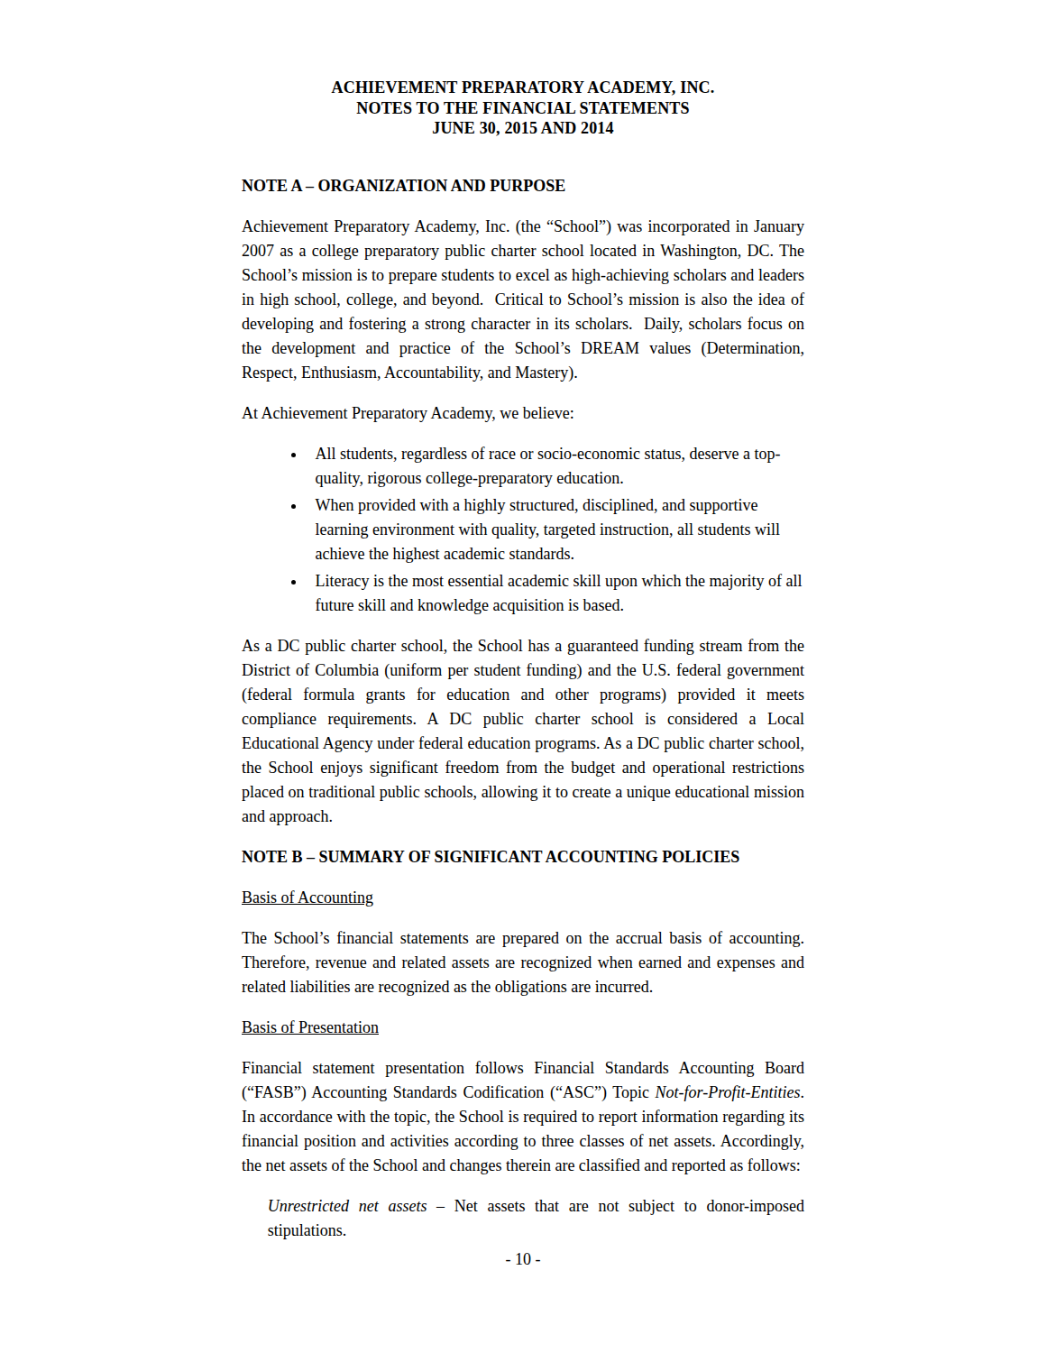ACHIEVEMENT PREPARATORY ACADEMY, INC.
NOTES TO THE FINANCIAL STATEMENTS
JUNE 30, 2015 AND 2014
NOTE A – ORGANIZATION AND PURPOSE
Achievement Preparatory Academy, Inc. (the “School”) was incorporated in January 2007 as a college preparatory public charter school located in Washington, DC. The School’s mission is to prepare students to excel as high-achieving scholars and leaders in high school, college, and beyond. Critical to School’s mission is also the idea of developing and fostering a strong character in its scholars. Daily, scholars focus on the development and practice of the School’s DREAM values (Determination, Respect, Enthusiasm, Accountability, and Mastery).
At Achievement Preparatory Academy, we believe:
All students, regardless of race or socio-economic status, deserve a top-quality, rigorous college-preparatory education.
When provided with a highly structured, disciplined, and supportive learning environment with quality, targeted instruction, all students will achieve the highest academic standards.
Literacy is the most essential academic skill upon which the majority of all future skill and knowledge acquisition is based.
As a DC public charter school, the School has a guaranteed funding stream from the District of Columbia (uniform per student funding) and the U.S. federal government (federal formula grants for education and other programs) provided it meets compliance requirements. A DC public charter school is considered a Local Educational Agency under federal education programs. As a DC public charter school, the School enjoys significant freedom from the budget and operational restrictions placed on traditional public schools, allowing it to create a unique educational mission and approach.
NOTE B – SUMMARY OF SIGNIFICANT ACCOUNTING POLICIES
Basis of Accounting
The School’s financial statements are prepared on the accrual basis of accounting. Therefore, revenue and related assets are recognized when earned and expenses and related liabilities are recognized as the obligations are incurred.
Basis of Presentation
Financial statement presentation follows Financial Standards Accounting Board (“FASB”) Accounting Standards Codification (“ASC”) Topic Not-for-Profit-Entities. In accordance with the topic, the School is required to report information regarding its financial position and activities according to three classes of net assets. Accordingly, the net assets of the School and changes therein are classified and reported as follows:
Unrestricted net assets – Net assets that are not subject to donor-imposed stipulations.
- 10 -